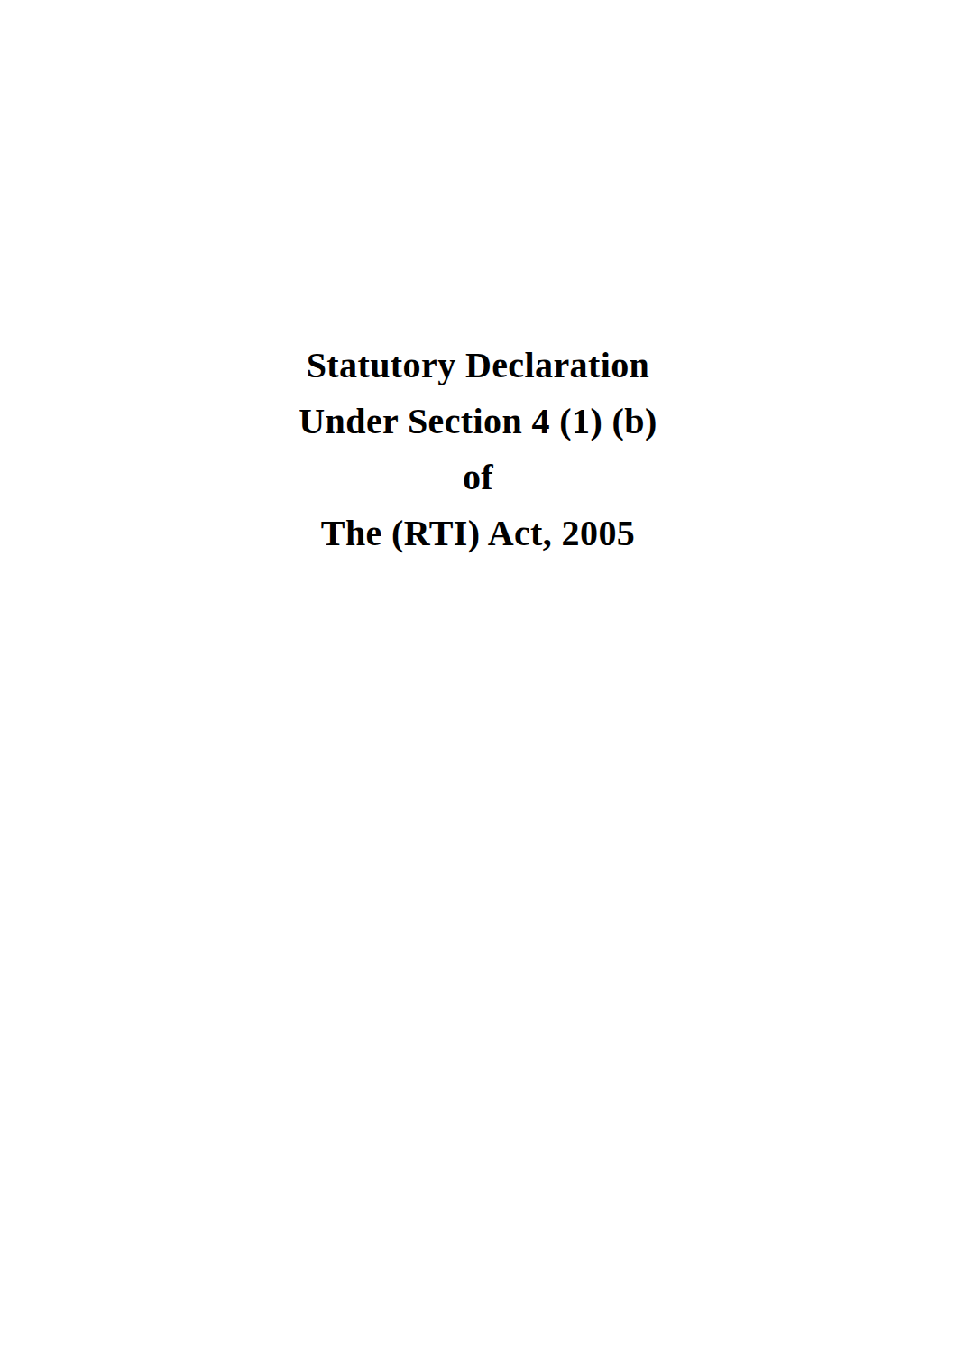Statutory Declaration
Under Section 4 (1) (b)
of
The (RTI) Act, 2005